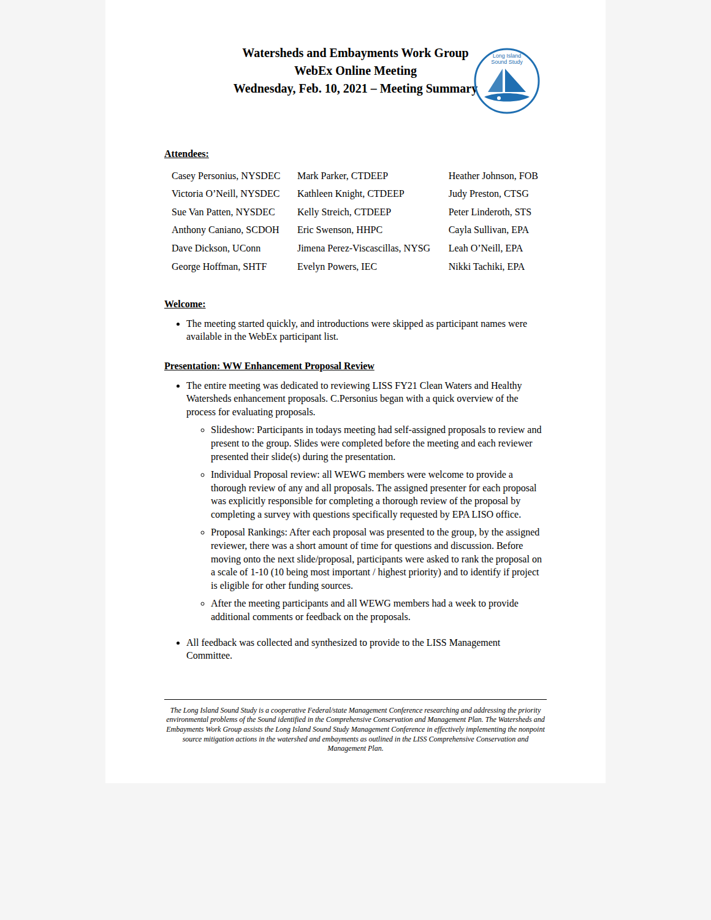Long Island Sound Study
Watersheds and Embayments Work Group
WebEx Online Meeting
Wednesday, Feb. 10, 2021 – Meeting Summary
Attendees:
| Casey Personius, NYSDEC | Mark Parker, CTDEEP | Heather Johnson, FOB |
| Victoria O’Neill, NYSDEC | Kathleen Knight, CTDEEP | Judy Preston, CTSG |
| Sue Van Patten, NYSDEC | Kelly Streich, CTDEEP | Peter Linderoth, STS |
| Anthony Caniano, SCDOH | Eric Swenson, HHPC | Cayla Sullivan, EPA |
| Dave Dickson, UConn | Jimena Perez-Viscascillas, NYSG | Leah O’Neill, EPA |
| George Hoffman, SHTF | Evelyn Powers, IEC | Nikki Tachiki, EPA |
Welcome:
The meeting started quickly, and introductions were skipped as participant names were available in the WebEx participant list.
Presentation: WW Enhancement Proposal Review
The entire meeting was dedicated to reviewing LISS FY21 Clean Waters and Healthy Watersheds enhancement proposals. C.Personius began with a quick overview of the process for evaluating proposals.
Slideshow: Participants in todays meeting had self-assigned proposals to review and present to the group. Slides were completed before the meeting and each reviewer presented their slide(s) during the presentation.
Individual Proposal review: all WEWG members were welcome to provide a thorough review of any and all proposals. The assigned presenter for each proposal was explicitly responsible for completing a thorough review of the proposal by completing a survey with questions specifically requested by EPA LISO office.
Proposal Rankings: After each proposal was presented to the group, by the assigned reviewer, there was a short amount of time for questions and discussion. Before moving onto the next slide/proposal, participants were asked to rank the proposal on a scale of 1-10 (10 being most important / highest priority) and to identify if project is eligible for other funding sources.
After the meeting participants and all WEWG members had a week to provide additional comments or feedback on the proposals.
All feedback was collected and synthesized to provide to the LISS Management Committee.
The Long Island Sound Study is a cooperative Federal/state Management Conference researching and addressing the priority environmental problems of the Sound identified in the Comprehensive Conservation and Management Plan. The Watersheds and Embayments Work Group assists the Long Island Sound Study Management Conference in effectively implementing the nonpoint source mitigation actions in the watershed and embayments as outlined in the LISS Comprehensive Conservation and Management Plan.